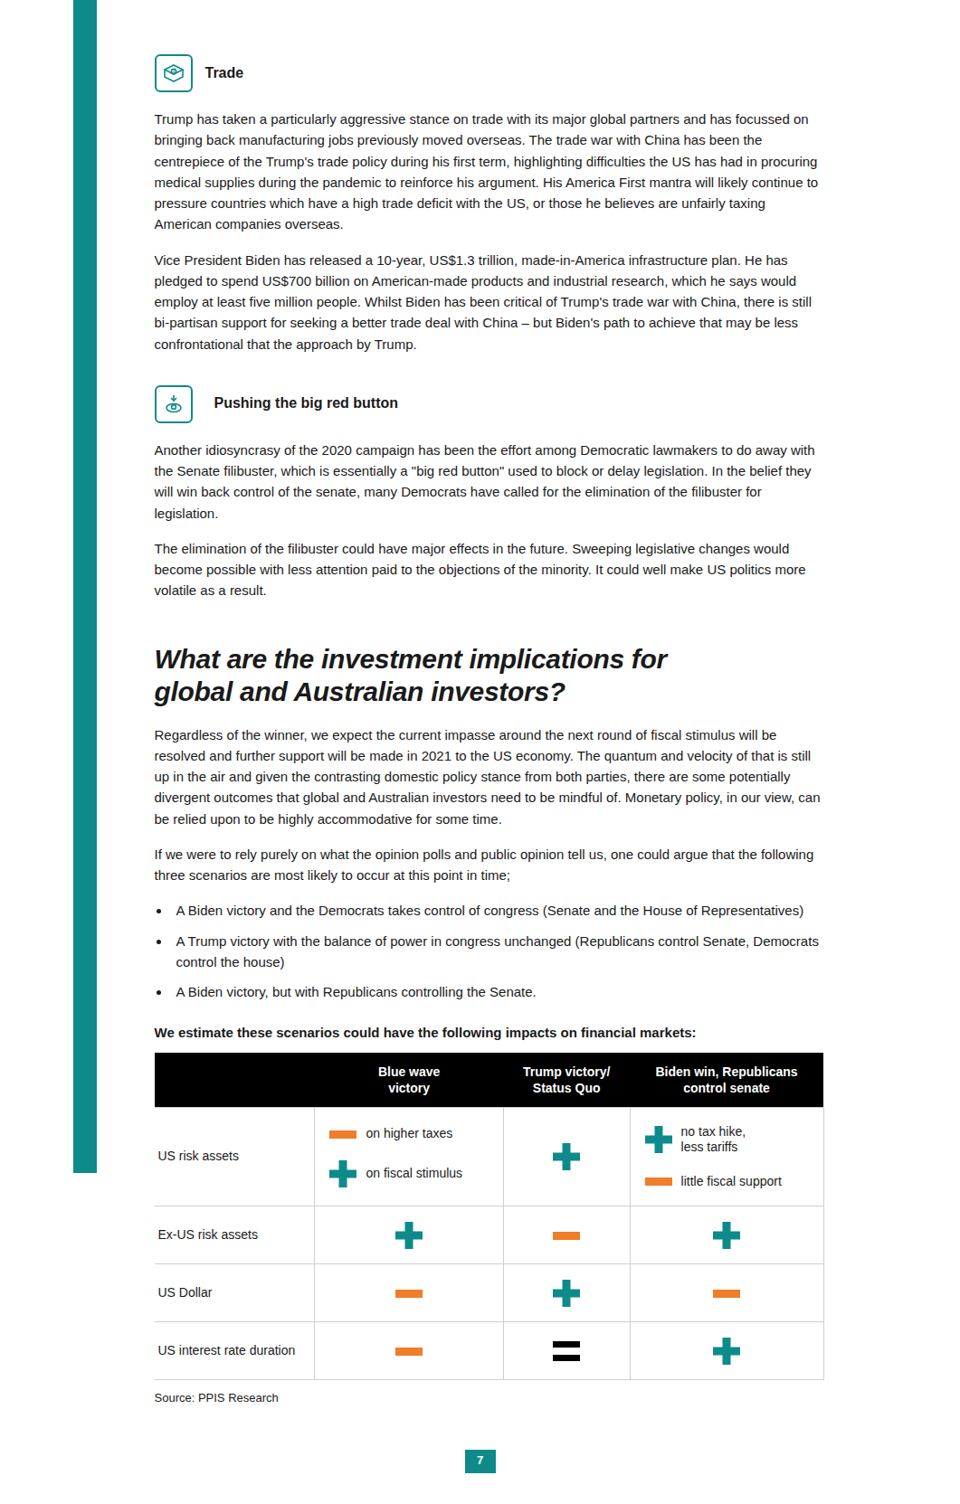$
Trade
Trump has taken a particularly aggressive stance on trade with its major global partners and has focussed on bringing back manufacturing jobs previously moved overseas. The trade war with China has been the centrepiece of the Trump's trade policy during his first term, highlighting difficulties the US has had in procuring medical supplies during the pandemic to reinforce his argument. His America First mantra will likely continue to pressure countries which have a high trade deficit with the US, or those he believes are unfairly taxing American companies overseas.
Vice President Biden has released a 10-year, US$1.3 trillion, made-in-America infrastructure plan. He has pledged to spend US$700 billion on American-made products and industrial research, which he says would employ at least five million people. Whilst Biden has been critical of Trump's trade war with China, there is still bi-partisan support for seeking a better trade deal with China – but Biden's path to achieve that may be less confrontational that the approach by Trump.
Pushing the big red button
Another idiosyncrasy of the 2020 campaign has been the effort among Democratic lawmakers to do away with the Senate filibuster, which is essentially a "big red button" used to block or delay legislation. In the belief they will win back control of the senate, many Democrats have called for the elimination of the filibuster for legislation.
The elimination of the filibuster could have major effects in the future. Sweeping legislative changes would become possible with less attention paid to the objections of the minority. It could well make US politics more volatile as a result.
What are the investment implications for
global and Australian investors?
Regardless of the winner, we expect the current impasse around the next round of fiscal stimulus will be resolved and further support will be made in 2021 to the US economy. The quantum and velocity of that is still up in the air and given the contrasting domestic policy stance from both parties, there are some potentially divergent outcomes that global and Australian investors need to be mindful of. Monetary policy, in our view, can be relied upon to be highly accommodative for some time.
If we were to rely purely on what the opinion polls and public opinion tell us, one could argue that the following three scenarios are most likely to occur at this point in time;
A Biden victory and the Democrats takes control of congress (Senate and the House of Representatives)
A Trump victory with the balance of power in congress unchanged (Republicans control Senate, Democrats control the house)
A Biden victory, but with Republicans controlling the Senate.
We estimate these scenarios could have the following impacts on financial markets:
| | Blue wave victory | Trump victory/ Status Quo | Biden win, Republicans control senate |
| --- | --- | --- | --- |
| US risk assets | on higher taxes on fiscal stimulus | | no tax hike, less tariffs little fiscal support |
| Ex-US risk assets | | | |
| US Dollar | | | |
| US interest rate duration | | | |
Source: PPIS Research
7